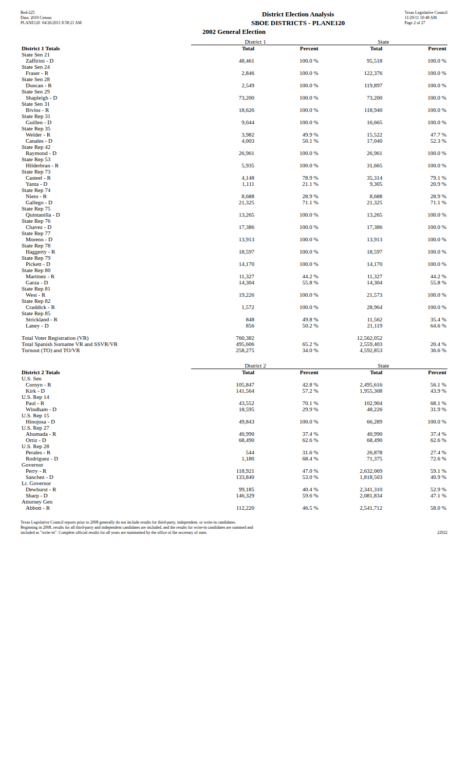Red-225
Data: 2010 Census
PLANE120 04/26/2011 8:58:21 AM
Texas Legislative Council
11/29/11 10:48 AM
Page 2 of 27
District Election Analysis
SBOE DISTRICTS - PLANE120
2002 General Election
| | District 1 | State |
| --- | --- | --- |
| District 1 Totals | Total | Percent | Total | Percent |
| State Sen 21 | | | | |
| Zaffirini - D | 48,461 | 100.0 % | 95,518 | 100.0 % |
| State Sen 24 | | | | |
| Fraser - R | 2,846 | 100.0 % | 122,376 | 100.0 % |
| State Sen 28 | | | | |
| Duncan - R | 2,549 | 100.0 % | 119,897 | 100.0 % |
| State Sen 29 | | | | |
| Shapleigh - D | 73,200 | 100.0 % | 73,200 | 100.0 % |
| State Sen 31 | | | | |
| Bivins - R | 18,626 | 100.0 % | 118,940 | 100.0 % |
| State Rep 31 | | | | |
| Guillen - D | 9,044 | 100.0 % | 16,665 | 100.0 % |
| State Rep 35 | | | | |
| Welder - R | 3,982 | 49.9 % | 15,522 | 47.7 % |
| Canales - D | 4,003 | 50.1 % | 17,040 | 52.3 % |
| State Rep 42 | | | | |
| Raymond - D | 26,961 | 100.0 % | 26,961 | 100.0 % |
| State Rep 53 | | | | |
| Hilderbran - R | 5,935 | 100.0 % | 31,665 | 100.0 % |
| State Rep 73 | | | | |
| Casteel - R | 4,148 | 78.9 % | 35,314 | 79.1 % |
| Yanta - D | 1,111 | 21.1 % | 9,305 | 20.9 % |
| State Rep 74 | | | | |
| Nieto - R | 8,688 | 28.9 % | 8,688 | 28.9 % |
| Gallego - D | 21,325 | 71.1 % | 21,325 | 71.1 % |
| State Rep 75 | | | | |
| Quintanilla - D | 13,265 | 100.0 % | 13,265 | 100.0 % |
| State Rep 76 | | | | |
| Chavez - D | 17,386 | 100.0 % | 17,386 | 100.0 % |
| State Rep 77 | | | | |
| Moreno - D | 13,913 | 100.0 % | 13,913 | 100.0 % |
| State Rep 78 | | | | |
| Haggerty - R | 18,597 | 100.0 % | 18,597 | 100.0 % |
| State Rep 79 | | | | |
| Pickett - D | 14,170 | 100.0 % | 14,170 | 100.0 % |
| State Rep 80 | | | | |
| Martinez - R | 11,327 | 44.2 % | 11,327 | 44.2 % |
| Garza - D | 14,304 | 55.8 % | 14,304 | 55.8 % |
| State Rep 81 | | | | |
| West - R | 19,226 | 100.0 % | 21,573 | 100.0 % |
| State Rep 82 | | | | |
| Craddick - R | 1,572 | 100.0 % | 28,964 | 100.0 % |
| State Rep 85 | | | | |
| Strickland - R | 848 | 49.8 % | 11,562 | 35.4 % |
| Laney - D | 856 | 50.2 % | 21,119 | 64.6 % |
| Total Voter Registration (VR) | 760,382 | | 12,562,052 | |
| Total Spanish Surname VR and SSVR/VR | 495,606 | 65.2 % | 2,559,403 | 20.4 % |
| Turnout (TO) and TO/VR | 258,275 | 34.0 % | 4,592,853 | 36.6 % |
| | District 2 | State |
| --- | --- | --- |
| District 2 Totals | Total | Percent | Total | Percent |
| U.S. Sen | | | | |
| Cornyn - R | 105,847 | 42.8 % | 2,495,616 | 56.1 % |
| Kirk - D | 141,564 | 57.2 % | 1,955,308 | 43.9 % |
| U.S. Rep 14 | | | | |
| Paul - R | 43,552 | 70.1 % | 102,904 | 68.1 % |
| Windham - D | 18,595 | 29.9 % | 48,226 | 31.9 % |
| U.S. Rep 15 | | | | |
| Hinojosa - D | 49,843 | 100.0 % | 66,289 | 100.0 % |
| U.S. Rep 27 | | | | |
| Ahumada - R | 40,990 | 37.4 % | 40,990 | 37.4 % |
| Ortiz - D | 68,490 | 62.6 % | 68,490 | 62.6 % |
| U.S. Rep 28 | | | | |
| Perales - R | 544 | 31.6 % | 26,878 | 27.4 % |
| Rodriguez - D | 1,180 | 68.4 % | 71,375 | 72.6 % |
| Governor | | | | |
| Perry - R | 118,921 | 47.0 % | 2,632,069 | 59.1 % |
| Sanchez - D | 133,840 | 53.0 % | 1,818,503 | 40.9 % |
| Lt. Governor | | | | |
| Dewhurst - R | 99,185 | 40.4 % | 2,341,310 | 52.9 % |
| Sharp - D | 146,329 | 59.6 % | 2,081,834 | 47.1 % |
| Attorney Gen | | | | |
| Abbott - R | 112,220 | 46.5 % | 2,541,712 | 58.0 % |
Texas Legislative Council reports prior to 2008 generally do not include results for third-party, independent, or write-in candidates.
Beginning in 2008, results for all third-party and independent candidates are included, and the results for write-in candidates are summed and
included as "write-in". Complete official results for all years are maintained by the office of the secretary of state. 22922